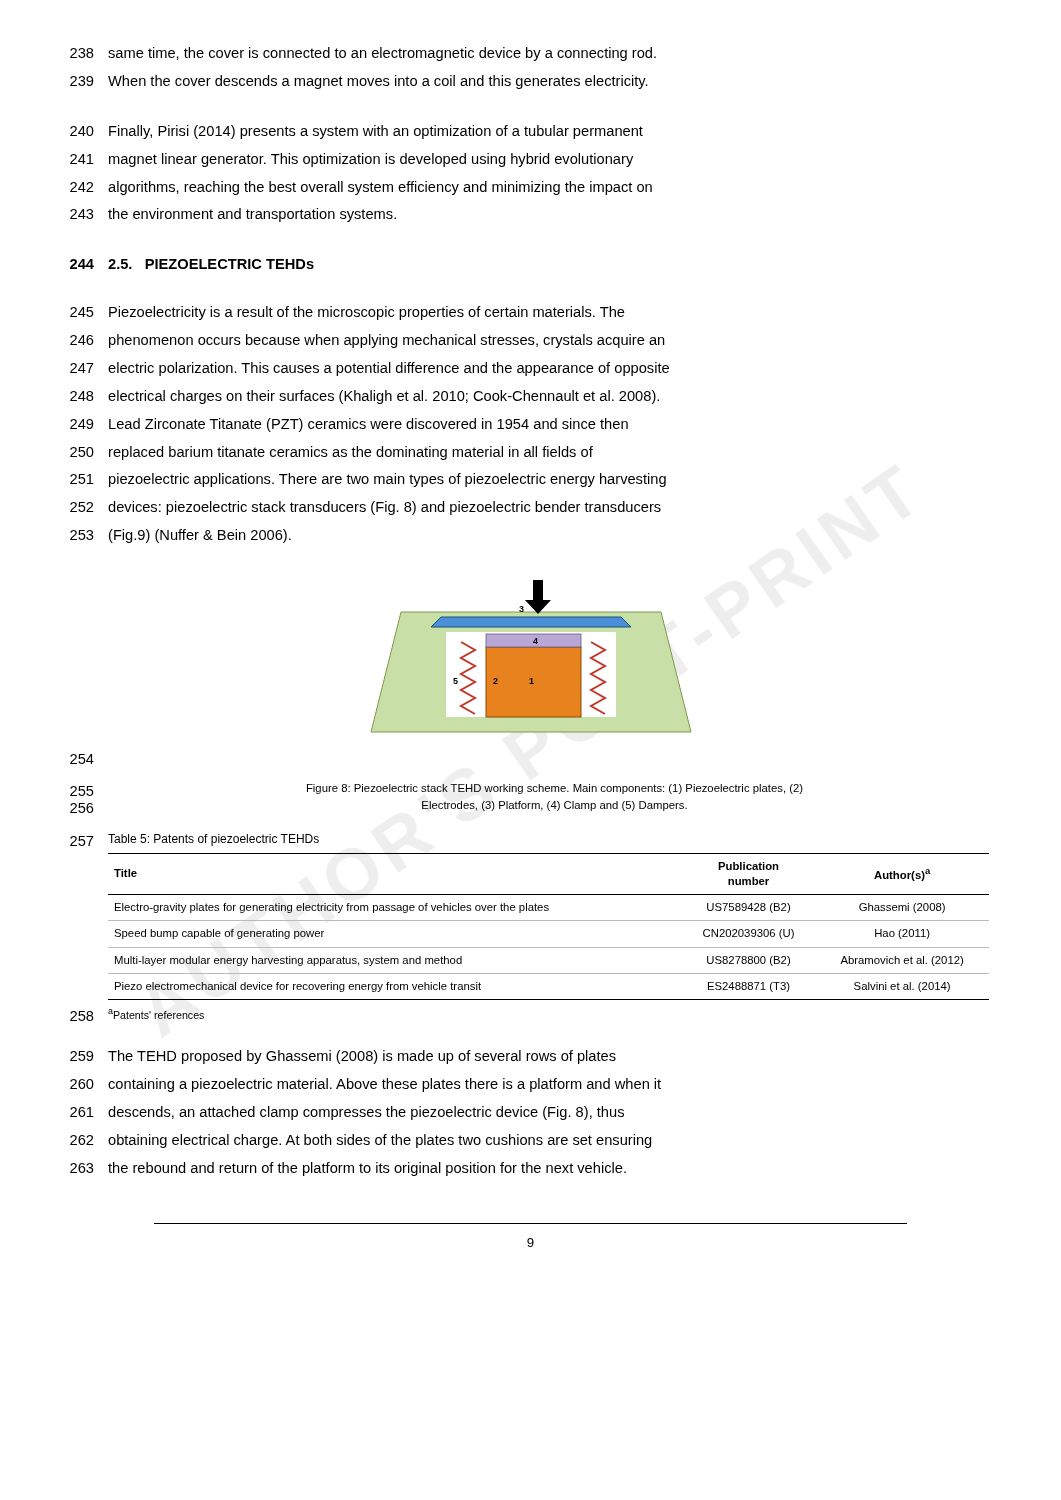AUTHOR'S POST-PRINT
238same time, the cover is connected to an electromagnetic device by a connecting rod.
239 When the cover descends a magnet moves into a coil and this generates electricity.
240 Finally, Pirisi (2014) presents a system with an optimization of a tubular permanent
241magnet linear generator. This optimization is developed using hybrid evolutionary
242algorithms, reaching the best overall system efficiency and minimizing the impact on
243the environment and transportation systems.
2442.5. PIEZOELECTRIC TEHDs
245 Piezoelectricity is a result of the microscopic properties of certain materials. The
246phenomenon occurs because when applying mechanical stresses, crystals acquire an
247electric polarization. This causes a potential difference and the appearance of opposite
248electrical charges on their surfaces (Khaligh et al. 2010; Cook-Chennault et al. 2008).
249 Lead Zirconate Titanate (PZT) ceramics were discovered in 1954 and since then
250replaced barium titanate ceramics as the dominating material in all fields of
251piezoelectric applications. There are two main types of piezoelectric energy harvesting
252devices: piezoelectric stack transducers (Fig. 8) and piezoelectric bender transducers
253(Fig.9) (Nuffer & Bein 2006).
3 4 1 2 5
254
255 Figure 8: Piezoelectric stack TEHD working scheme. Main components: (1) Piezoelectric plates, (2)
256 Electrodes, (3) Platform, (4) Clamp and (5) Dampers.
257 Table 5: Patents of piezoelectric TEHDs
| Title | Publication number | Author(s) a |
| --- | --- | --- |
| Electro-gravity plates for generating electricity from passage of vehicles over the plates | US7589428 (B2) | Ghassemi (2008) |
| Speed bump capable of generating power | CN202039306 (U) | Hao (2011) |
| Multi-layer modular energy harvesting apparatus, system and method | US8278800 (B2) | Abramovich et al. (2012) |
| Piezo electromechanical device for recovering energy from vehicle transit | ES2488871 (T3) | Salvini et al. (2014) |
258aPatents' references
259 The TEHD proposed by Ghassemi (2008) is made up of several rows of plates
260containing a piezoelectric material. Above these plates there is a platform and when it
261descends, an attached clamp compresses the piezoelectric device (Fig. 8), thus
262obtaining electrical charge. At both sides of the plates two cushions are set ensuring
263the rebound and return of the platform to its original position for the next vehicle.
9